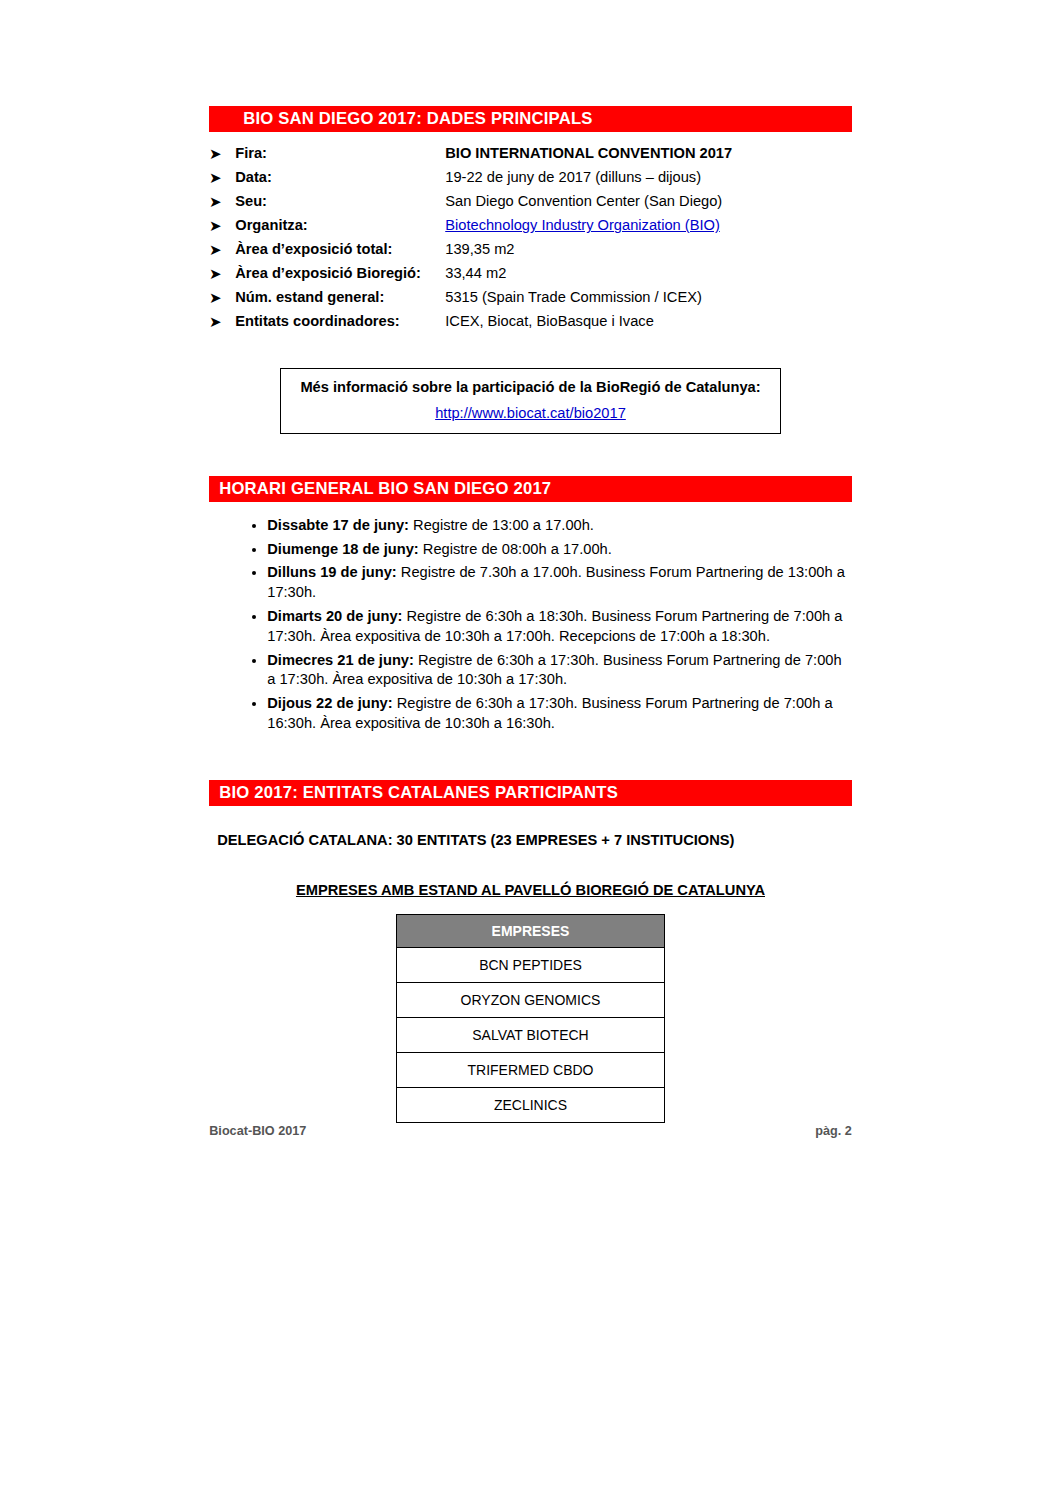BIO SAN DIEGO 2017: DADES PRINCIPALS
| ➤ | Fira: | BIO INTERNATIONAL CONVENTION 2017 |
| ➤ | Data: | 19-22 de juny de 2017 (dilluns – dijous) |
| ➤ | Seu: | San Diego Convention Center (San Diego) |
| ➤ | Organitza: | Biotechnology Industry Organization (BIO) |
| ➤ | Àrea d’exposició total: | 139,35 m2 |
| ➤ | Àrea d’exposició Bioregió: | 33,44 m2 |
| ➤ | Núm. estand general: | 5315 (Spain Trade Commission / ICEX) |
| ➤ | Entitats coordinadores: | ICEX, Biocat, BioBasque i Ivace |
Més informació sobre la participació de la BioRegió de Catalunya:
http://www.biocat.cat/bio2017
HORARI GENERAL BIO SAN DIEGO 2017
Dissabte 17 de juny: Registre de 13:00 a 17.00h.
Diumenge 18 de juny: Registre de 08:00h a 17.00h.
Dilluns 19 de juny: Registre de 7.30h a 17.00h. Business Forum Partnering de 13:00h a 17:30h.
Dimarts 20 de juny: Registre de 6:30h a 18:30h. Business Forum Partnering de 7:00h a 17:30h. Àrea expositiva de 10:30h a 17:00h. Recepcions de 17:00h a 18:30h.
Dimecres 21 de juny: Registre de 6:30h a 17:30h. Business Forum Partnering de 7:00h a 17:30h. Àrea expositiva de 10:30h a 17:30h.
Dijous 22 de juny: Registre de 6:30h a 17:30h. Business Forum Partnering de 7:00h a 16:30h. Àrea expositiva de 10:30h a 16:30h.
BIO 2017: ENTITATS CATALANES PARTICIPANTS
DELEGACIÓ CATALANA: 30 ENTITATS (23 EMPRESES + 7 INSTITUCIONS)
EMPRESES AMB ESTAND AL PAVELLÓ BIOREGIÓ DE CATALUNYA
| EMPRESES |
| --- |
| BCN PEPTIDES |
| ORYZON GENOMICS |
| SALVAT BIOTECH |
| TRIFERMED CBDO |
| ZECLINICS |
Biocat-BIO 2017 pàg. 2